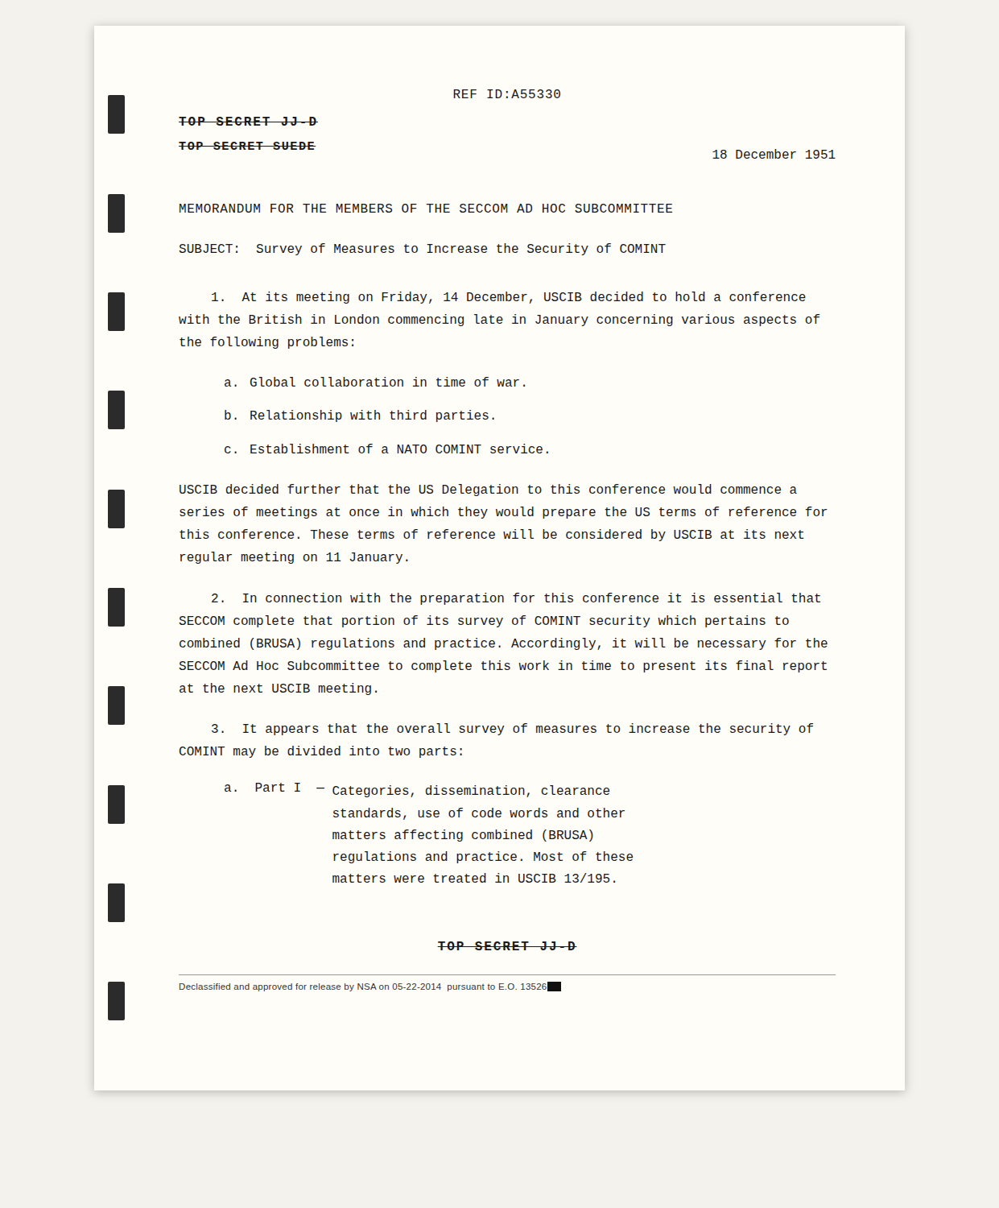REF ID:A55330
TOP SECRET JJ-D
TOP SECRET SUEDE
18 December 1951
MEMORANDUM FOR THE MEMBERS OF THE SECCOM AD HOC SUBCOMMITTEE
SUBJECT: Survey of Measures to Increase the Security of COMINT
1. At its meeting on Friday, 14 December, USCIB decided to hold a conference with the British in London commencing late in January concerning various aspects of the following problems:
a. Global collaboration in time of war.
b. Relationship with third parties.
c. Establishment of a NATO COMINT service.
USCIB decided further that the US Delegation to this conference would commence a series of meetings at once in which they would prepare the US terms of reference for this conference. These terms of reference will be considered by USCIB at its next regular meeting on 11 January.
2. In connection with the preparation for this conference it is essential that SECCOM complete that portion of its survey of COMINT security which pertains to combined (BRUSA) regulations and practice. Accordingly, it will be necessary for the SECCOM Ad Hoc Subcommittee to complete this work in time to present its final report at the next USCIB meeting.
3. It appears that the overall survey of measures to increase the security of COMINT may be divided into two parts:
a. Part I — Categories, dissemination, clearance standards, use of code words and other matters affecting combined (BRUSA) regulations and practice. Most of these matters were treated in USCIB 13/195.
TOP SECRET JJ-D
Declassified and approved for release by NSA on 05-22-2014 pursuant to E.O. 13526